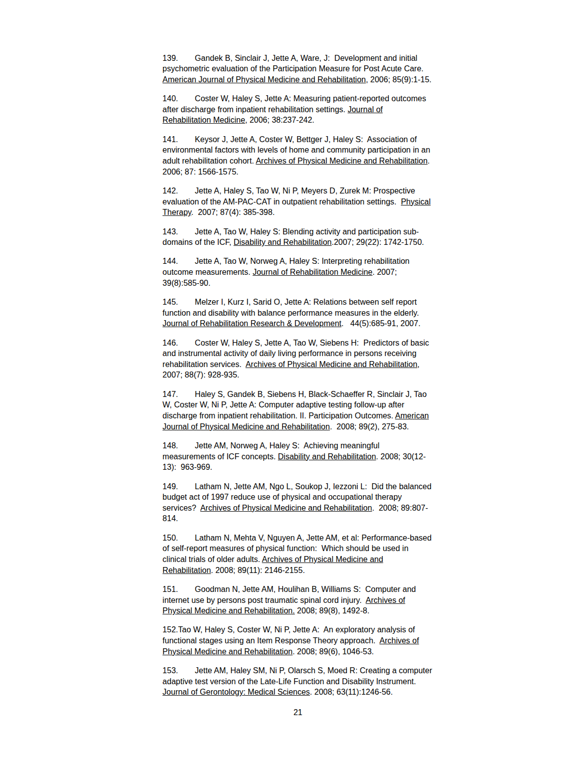139. Gandek B, Sinclair J, Jette A, Ware, J: Development and initial psychometric evaluation of the Participation Measure for Post Acute Care. American Journal of Physical Medicine and Rehabilitation, 2006; 85(9):1-15.
140. Coster W, Haley S, Jette A: Measuring patient-reported outcomes after discharge from inpatient rehabilitation settings. Journal of Rehabilitation Medicine, 2006; 38:237-242.
141. Keysor J, Jette A, Coster W, Bettger J, Haley S: Association of environmental factors with levels of home and community participation in an adult rehabilitation cohort. Archives of Physical Medicine and Rehabilitation. 2006; 87: 1566-1575.
142. Jette A, Haley S, Tao W, Ni P, Meyers D, Zurek M: Prospective evaluation of the AM-PAC-CAT in outpatient rehabilitation settings. Physical Therapy. 2007; 87(4): 385-398.
143. Jette A, Tao W, Haley S: Blending activity and participation sub-domains of the ICF, Disability and Rehabilitation.2007; 29(22): 1742-1750.
144. Jette A, Tao W, Norweg A, Haley S: Interpreting rehabilitation outcome measurements. Journal of Rehabilitation Medicine. 2007; 39(8):585-90.
145. Melzer I, Kurz I, Sarid O, Jette A: Relations between self report function and disability with balance performance measures in the elderly. Journal of Rehabilitation Research & Development. 44(5):685-91, 2007.
146. Coster W, Haley S, Jette A, Tao W, Siebens H: Predictors of basic and instrumental activity of daily living performance in persons receiving rehabilitation services. Archives of Physical Medicine and Rehabilitation, 2007; 88(7): 928-935.
147. Haley S, Gandek B, Siebens H, Black-Schaeffer R, Sinclair J, Tao W, Coster W, Ni P, Jette A: Computer adaptive testing follow-up after discharge from inpatient rehabilitation. II. Participation Outcomes. American Journal of Physical Medicine and Rehabilitation. 2008; 89(2), 275-83.
148. Jette AM, Norweg A, Haley S: Achieving meaningful measurements of ICF concepts. Disability and Rehabilitation. 2008; 30(12-13): 963-969.
149. Latham N, Jette AM, Ngo L, Soukop J, Iezzoni L: Did the balanced budget act of 1997 reduce use of physical and occupational therapy services? Archives of Physical Medicine and Rehabilitation. 2008; 89:807-814.
150. Latham N, Mehta V, Nguyen A, Jette AM, et al: Performance-based of self-report measures of physical function: Which should be used in clinical trials of older adults. Archives of Physical Medicine and Rehabilitation. 2008; 89(11): 2146-2155.
151. Goodman N, Jette AM, Houlihan B, Williams S: Computer and internet use by persons post traumatic spinal cord injury. Archives of Physical Medicine and Rehabilitation. 2008; 89(8), 1492-8.
152. Tao W, Haley S, Coster W, Ni P, Jette A: An exploratory analysis of functional stages using an Item Response Theory approach. Archives of Physical Medicine and Rehabilitation. 2008; 89(6), 1046-53.
153. Jette AM, Haley SM, Ni P, Olarsch S, Moed R: Creating a computer adaptive test version of the Late-Life Function and Disability Instrument. Journal of Gerontology: Medical Sciences. 2008; 63(11):1246-56.
21